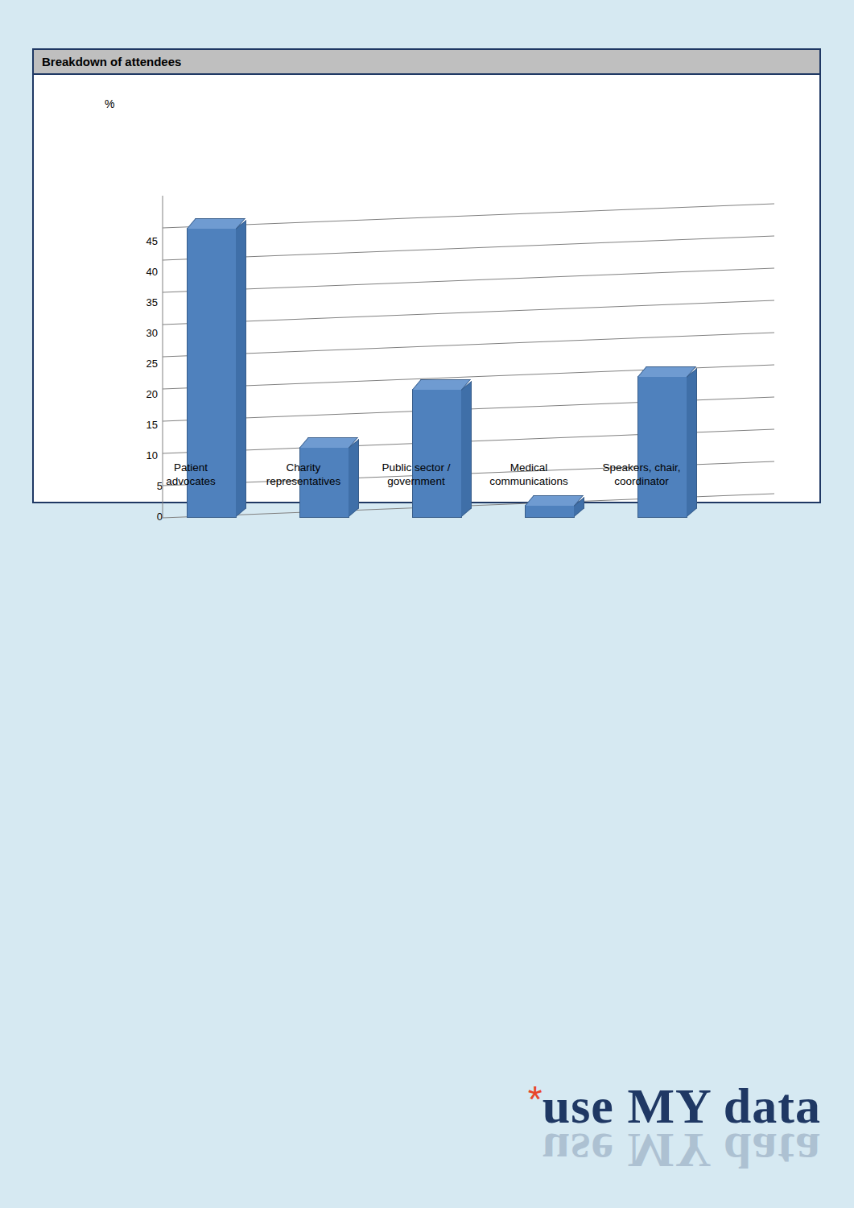Breakdown of attendees
%
45
40
35
30
25
20
15
10
5
0
Bar heights: 5 units = 40px => 1 unit = 8px
Patient
advocates
Charity
representatives
Public sector /
government
Medical
communications
Speakers, chair,
coordinator
*use MY data use MY data